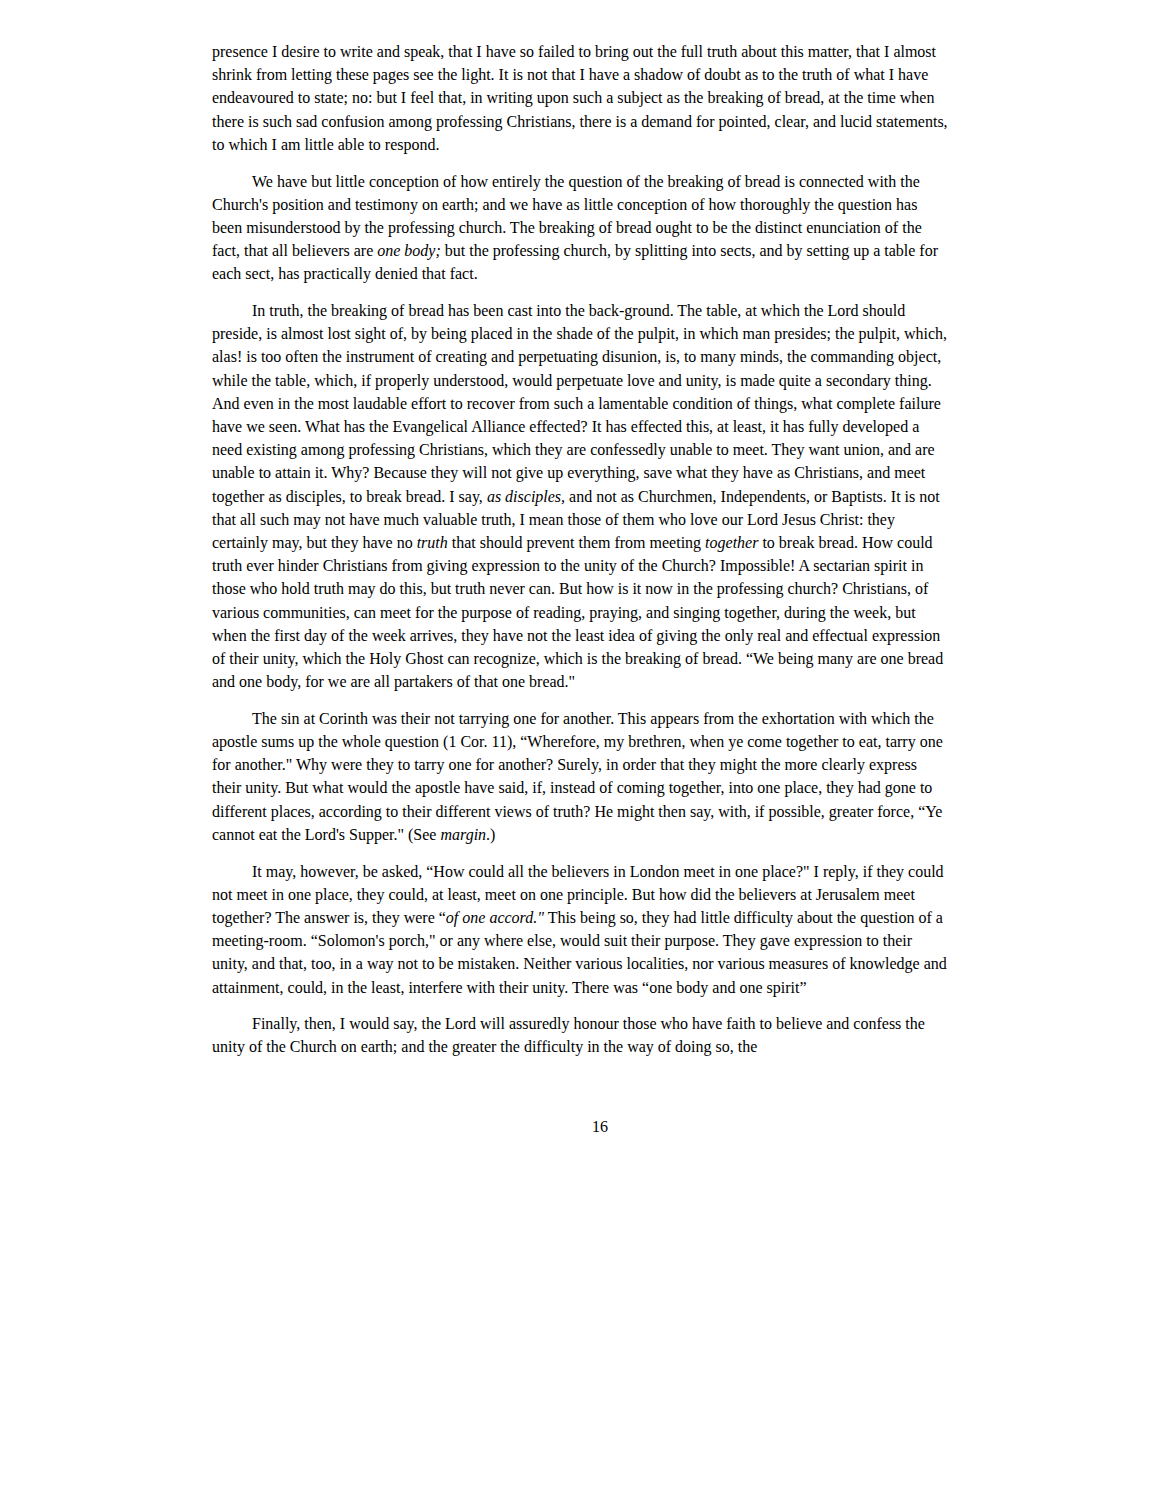presence I desire to write and speak, that I have so failed to bring out the full truth about this matter, that I almost shrink from letting these pages see the light. It is not that I have a shadow of doubt as to the truth of what I have endeavoured to state; no: but I feel that, in writing upon such a subject as the breaking of bread, at the time when there is such sad confusion among professing Christians, there is a demand for pointed, clear, and lucid statements, to which I am little able to respond.
We have but little conception of how entirely the question of the breaking of bread is connected with the Church's position and testimony on earth; and we have as little conception of how thoroughly the question has been misunderstood by the professing church. The breaking of bread ought to be the distinct enunciation of the fact, that all believers are one body; but the professing church, by splitting into sects, and by setting up a table for each sect, has practically denied that fact.
In truth, the breaking of bread has been cast into the back-ground. The table, at which the Lord should preside, is almost lost sight of, by being placed in the shade of the pulpit, in which man presides; the pulpit, which, alas! is too often the instrument of creating and perpetuating disunion, is, to many minds, the commanding object, while the table, which, if properly understood, would perpetuate love and unity, is made quite a secondary thing. And even in the most laudable effort to recover from such a lamentable condition of things, what complete failure have we seen. What has the Evangelical Alliance effected? It has effected this, at least, it has fully developed a need existing among professing Christians, which they are confessedly unable to meet. They want union, and are unable to attain it. Why? Because they will not give up everything, save what they have as Christians, and meet together as disciples, to break bread. I say, as disciples, and not as Churchmen, Independents, or Baptists. It is not that all such may not have much valuable truth, I mean those of them who love our Lord Jesus Christ: they certainly may, but they have no truth that should prevent them from meeting together to break bread. How could truth ever hinder Christians from giving expression to the unity of the Church? Impossible! A sectarian spirit in those who hold truth may do this, but truth never can. But how is it now in the professing church? Christians, of various communities, can meet for the purpose of reading, praying, and singing together, during the week, but when the first day of the week arrives, they have not the least idea of giving the only real and effectual expression of their unity, which the Holy Ghost can recognize, which is the breaking of bread. “We being many are one bread and one body, for we are all partakers of that one bread."
The sin at Corinth was their not tarrying one for another. This appears from the exhortation with which the apostle sums up the whole question (1 Cor. 11), “Wherefore, my brethren, when ye come together to eat, tarry one for another." Why were they to tarry one for another? Surely, in order that they might the more clearly express their unity. But what would the apostle have said, if, instead of coming together, into one place, they had gone to different places, according to their different views of truth? He might then say, with, if possible, greater force, “Ye cannot eat the Lord's Supper." (See margin.)
It may, however, be asked, “How could all the believers in London meet in one place?" I reply, if they could not meet in one place, they could, at least, meet on one principle. But how did the believers at Jerusalem meet together? The answer is, they were “of one accord." This being so, they had little difficulty about the question of a meeting-room. “Solomon's porch," or any where else, would suit their purpose. They gave expression to their unity, and that, too, in a way not to be mistaken. Neither various localities, nor various measures of knowledge and attainment, could, in the least, interfere with their unity. There was “one body and one spirit”
Finally, then, I would say, the Lord will assuredly honour those who have faith to believe and confess the unity of the Church on earth; and the greater the difficulty in the way of doing so, the
16